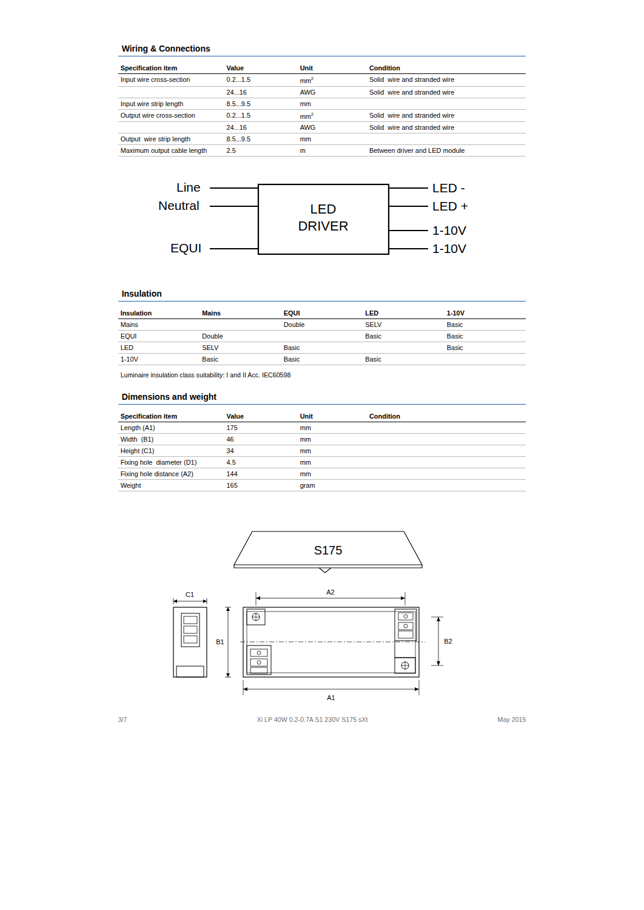Wiring & Connections
| Specification item | Value | Unit | Condition |
| --- | --- | --- | --- |
| Input wire cross-section | 0.2...1.5 | mm 2 | Solid wire and stranded wire |
| | 24...16 | AWG | Solid wire and stranded wire |
| Input wire strip length | 8.5...9.5 | mm | |
| Output wire cross-section | 0.2...1.5 | mm 2 | Solid wire and stranded wire |
| | 24...16 | AWG | Solid wire and stranded wire |
| Output wire strip length | 8.5...9.5 | mm | |
| Maximum output cable length | 2.5 | m | Between driver and LED module |
Line Neutral EQUI LED DRIVER LED - LED + 1-10V 1-10V
Insulation
| Insulation | Mains | EQUI | LED | 1-10V |
| --- | --- | --- | --- | --- |
| Mains | | Double | SELV | Basic |
| EQUI | Double | | Basic | Basic |
| LED | SELV | Basic | | Basic |
| 1-10V | Basic | Basic | Basic | |
Luminaire insulation class suitability: I and II Acc. IEC60598
Dimensions and weight
| Specification item | Value | Unit | Condition |
| --- | --- | --- | --- |
| Length (A1) | 175 | mm | |
| Width (B1) | 46 | mm | |
| Height (C1) | 34 | mm | |
| Fixing hole diameter (D1) | 4.5 | mm | |
| Fixing hole distance (A2) | 144 | mm | |
| Weight | 165 | gram | |
S175 C1 B1 A2 B2 A1
3/7
Xi LP 40W 0.2-0.7A S1 230V S175 sXt
May 2015